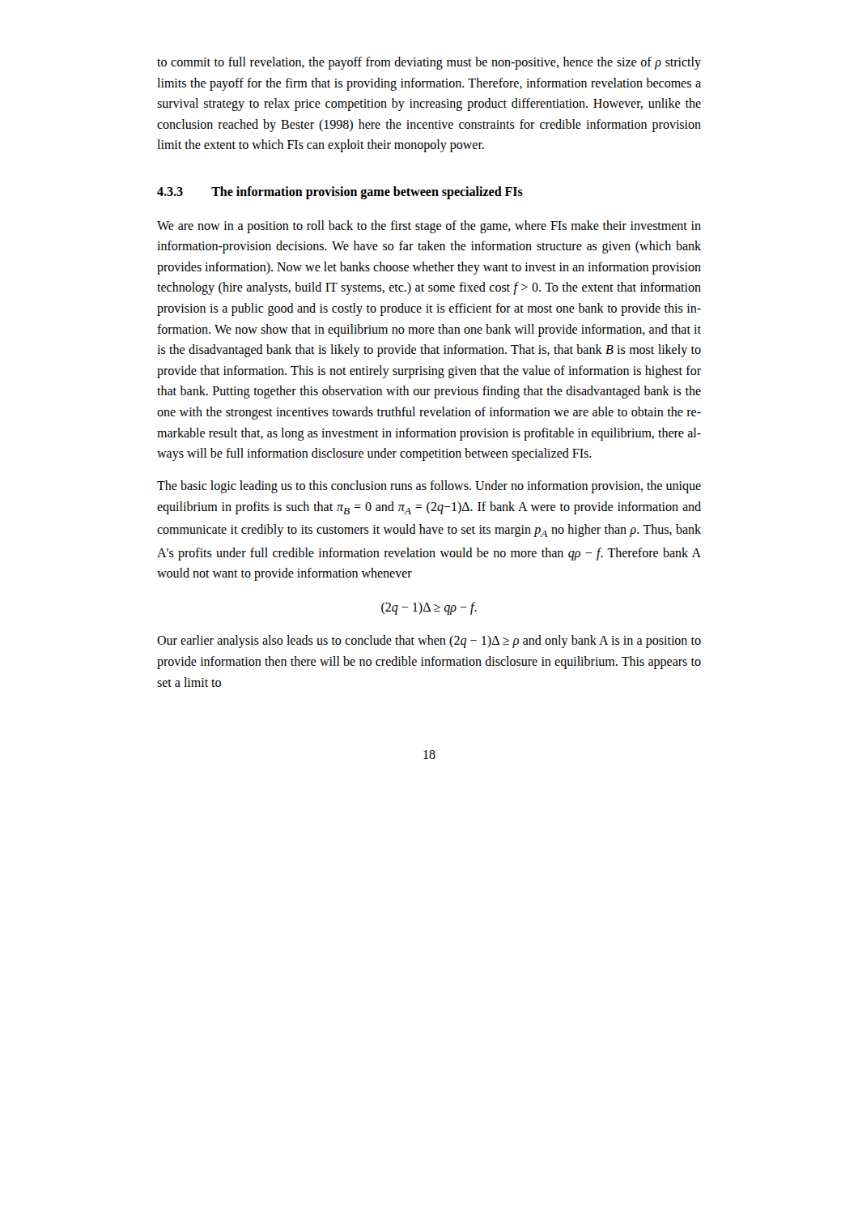to commit to full revelation, the payoff from deviating must be non-positive, hence the size of ρ strictly limits the payoff for the firm that is providing information. Therefore, information revelation becomes a survival strategy to relax price competition by increasing product differentiation. However, unlike the conclusion reached by Bester (1998) here the incentive constraints for credible information provision limit the extent to which FIs can exploit their monopoly power.
4.3.3 The information provision game between specialized FIs
We are now in a position to roll back to the first stage of the game, where FIs make their investment in information-provision decisions. We have so far taken the information structure as given (which bank provides information). Now we let banks choose whether they want to invest in an information provision technology (hire analysts, build IT systems, etc.) at some fixed cost f > 0. To the extent that information provision is a public good and is costly to produce it is efficient for at most one bank to provide this information. We now show that in equilibrium no more than one bank will provide information, and that it is the disadvantaged bank that is likely to provide that information. That is, that bank B is most likely to provide that information. This is not entirely surprising given that the value of information is highest for that bank. Putting together this observation with our previous finding that the disadvantaged bank is the one with the strongest incentives towards truthful revelation of information we are able to obtain the remarkable result that, as long as investment in information provision is profitable in equilibrium, there always will be full information disclosure under competition between specialized FIs.
The basic logic leading us to this conclusion runs as follows. Under no information provision, the unique equilibrium in profits is such that πB = 0 and πA = (2q−1)Δ. If bank A were to provide information and communicate it credibly to its customers it would have to set its margin pA no higher than ρ. Thus, bank A's profits under full credible information revelation would be no more than qρ − f. Therefore bank A would not want to provide information whenever
(2q − 1)Δ ≥ qρ − f.
Our earlier analysis also leads us to conclude that when (2q − 1)Δ ≥ ρ and only bank A is in a position to provide information then there will be no credible information disclosure in equilibrium. This appears to set a limit to
18